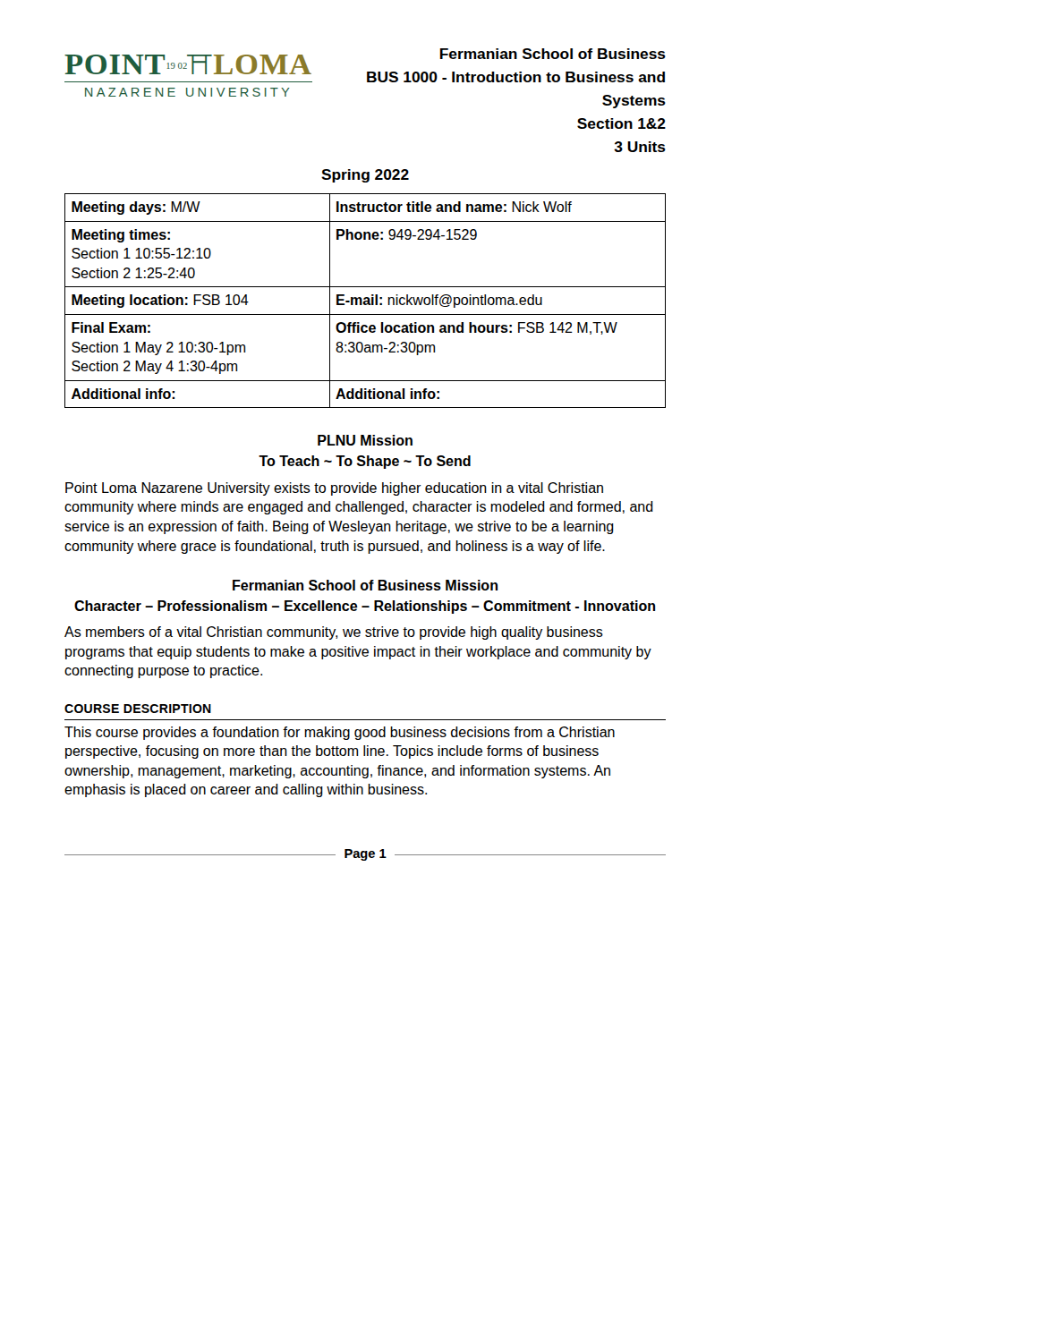POINT 19 02⛩LOMA
NAZARENE UNIVERSITY
Fermanian School of Business
BUS 1000 - Introduction to Business and Systems
Section 1&2
3 Units
Spring 2022
| Meeting days: M/W | Instructor title and name: Nick Wolf |
| Meeting times: Section 1 10:55-12:10 Section 2 1:25-2:40 | Phone: 949-294-1529 |
| Meeting location: FSB 104 | E-mail: nickwolf@pointloma.edu |
| Final Exam: Section 1 May 2 10:30-1pm Section 2 May 4 1:30-4pm | Office location and hours: FSB 142 M,T,W 8:30am-2:30pm |
| Additional info: | Additional info: |
PLNU Mission
To Teach ~ To Shape ~ To Send
Point Loma Nazarene University exists to provide higher education in a vital Christian community where minds are engaged and challenged, character is modeled and formed, and service is an expression of faith. Being of Wesleyan heritage, we strive to be a learning community where grace is foundational, truth is pursued, and holiness is a way of life.
Fermanian School of Business Mission
Character – Professionalism – Excellence – Relationships – Commitment - Innovation
As members of a vital Christian community, we strive to provide high quality business programs that equip students to make a positive impact in their workplace and community by connecting purpose to practice.
COURSE DESCRIPTION
This course provides a foundation for making good business decisions from a Christian perspective, focusing on more than the bottom line. Topics include forms of business ownership, management, marketing, accounting, finance, and information systems. An emphasis is placed on career and calling within business.
Page 1